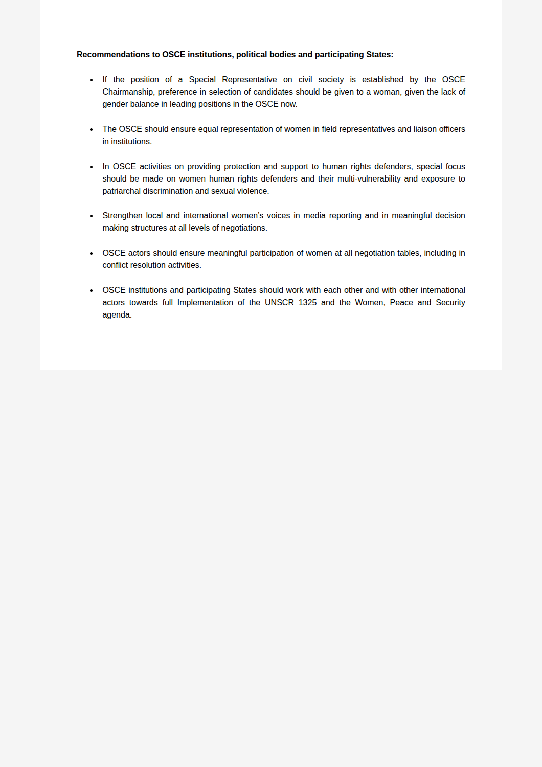Recommendations to OSCE institutions, political bodies and participating States:
If the position of a Special Representative on civil society is established by the OSCE Chairmanship, preference in selection of candidates should be given to a woman, given the lack of gender balance in leading positions in the OSCE now.
The OSCE should ensure equal representation of women in field representatives and liaison officers in institutions.
In OSCE activities on providing protection and support to human rights defenders, special focus should be made on women human rights defenders and their multi-vulnerability and exposure to patriarchal discrimination and sexual violence.
Strengthen local and international women’s voices in media reporting and in meaningful decision making structures at all levels of negotiations.
OSCE actors should ensure meaningful participation of women at all negotiation tables, including in conflict resolution activities.
OSCE institutions and participating States should work with each other and with other international actors towards full Implementation of the UNSCR 1325 and the Women, Peace and Security agenda.